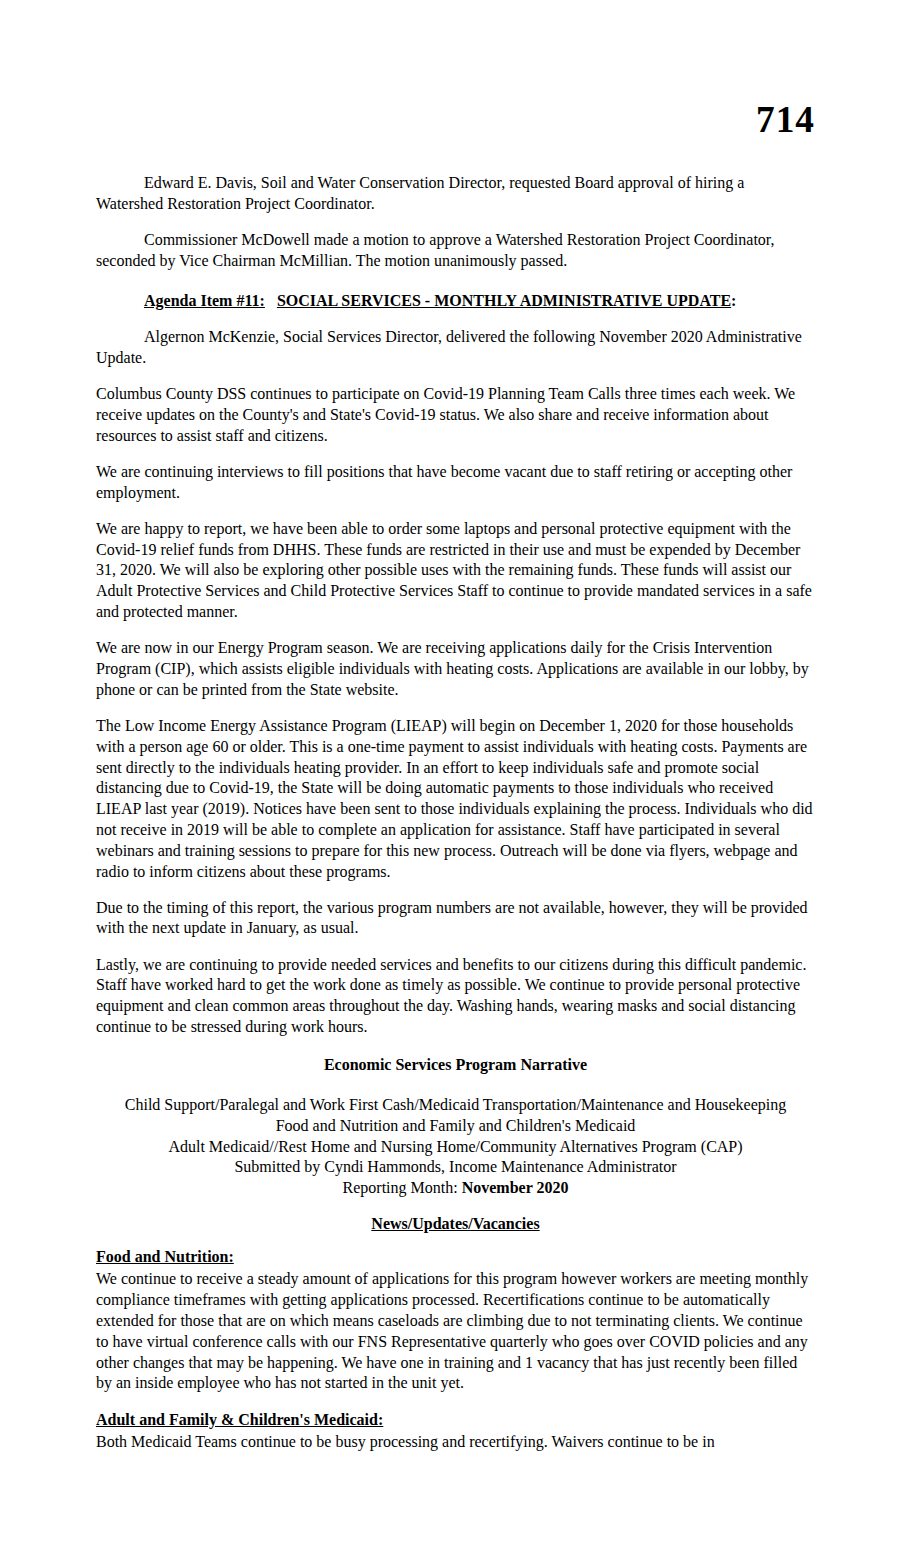714
Edward E. Davis, Soil and Water Conservation Director, requested Board approval of hiring a Watershed Restoration Project Coordinator.
Commissioner McDowell made a motion to approve a Watershed Restoration Project Coordinator, seconded by Vice Chairman McMillian. The motion unanimously passed.
Agenda Item #11: SOCIAL SERVICES - MONTHLY ADMINISTRATIVE UPDATE:
Algernon McKenzie, Social Services Director, delivered the following November 2020 Administrative Update.
Columbus County DSS continues to participate on Covid-19 Planning Team Calls three times each week. We receive updates on the County's and State's Covid-19 status. We also share and receive information about resources to assist staff and citizens.
We are continuing interviews to fill positions that have become vacant due to staff retiring or accepting other employment.
We are happy to report, we have been able to order some laptops and personal protective equipment with the Covid-19 relief funds from DHHS. These funds are restricted in their use and must be expended by December 31, 2020. We will also be exploring other possible uses with the remaining funds. These funds will assist our Adult Protective Services and Child Protective Services Staff to continue to provide mandated services in a safe and protected manner.
We are now in our Energy Program season. We are receiving applications daily for the Crisis Intervention Program (CIP), which assists eligible individuals with heating costs. Applications are available in our lobby, by phone or can be printed from the State website.
The Low Income Energy Assistance Program (LIEAP) will begin on December 1, 2020 for those households with a person age 60 or older. This is a one-time payment to assist individuals with heating costs. Payments are sent directly to the individuals heating provider. In an effort to keep individuals safe and promote social distancing due to Covid-19, the State will be doing automatic payments to those individuals who received LIEAP last year (2019). Notices have been sent to those individuals explaining the process. Individuals who did not receive in 2019 will be able to complete an application for assistance. Staff have participated in several webinars and training sessions to prepare for this new process. Outreach will be done via flyers, webpage and radio to inform citizens about these programs.
Due to the timing of this report, the various program numbers are not available, however, they will be provided with the next update in January, as usual.
Lastly, we are continuing to provide needed services and benefits to our citizens during this difficult pandemic. Staff have worked hard to get the work done as timely as possible. We continue to provide personal protective equipment and clean common areas throughout the day. Washing hands, wearing masks and social distancing continue to be stressed during work hours.
Economic Services Program Narrative
Child Support/Paralegal and Work First Cash/Medicaid Transportation/Maintenance and Housekeeping
Food and Nutrition and Family and Children's Medicaid
Adult Medicaid//Rest Home and Nursing Home/Community Alternatives Program (CAP)
Submitted by Cyndi Hammonds, Income Maintenance Administrator
Reporting Month: November 2020
News/Updates/Vacancies
Food and Nutrition:
We continue to receive a steady amount of applications for this program however workers are meeting monthly compliance timeframes with getting applications processed. Recertifications continue to be automatically extended for those that are on which means caseloads are climbing due to not terminating clients. We continue to have virtual conference calls with our FNS Representative quarterly who goes over COVID policies and any other changes that may be happening. We have one in training and 1 vacancy that has just recently been filled by an inside employee who has not started in the unit yet.
Adult and Family & Children's Medicaid:
Both Medicaid Teams continue to be busy processing and recertifying. Waivers continue to be in